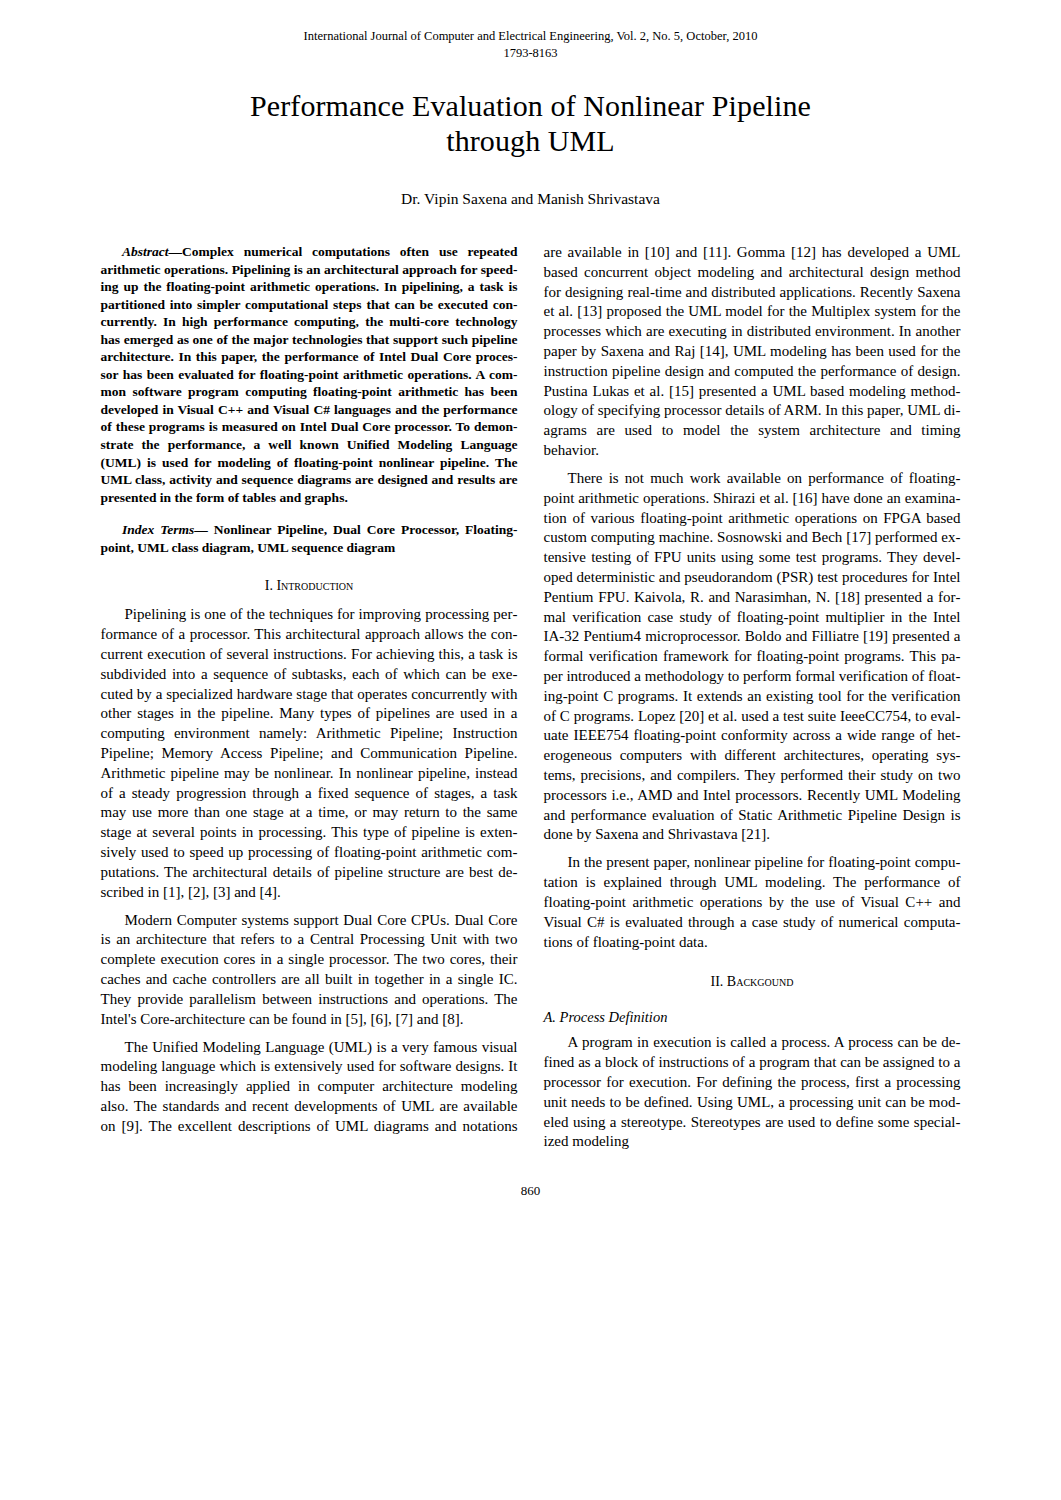International Journal of Computer and Electrical Engineering, Vol. 2, No. 5, October, 2010 1793-8163
Performance Evaluation of Nonlinear Pipeline
through UML
Dr. Vipin Saxena and Manish Shrivastava
Abstract—Complex numerical computations often use repeated arithmetic operations. Pipelining is an architectural approach for speeding up the floating-point arithmetic operations. In pipelining, a task is partitioned into simpler computational steps that can be executed concurrently. In high performance computing, the multi-core technology has emerged as one of the major technologies that support such pipeline architecture. In this paper, the performance of Intel Dual Core processor has been evaluated for floating-point arithmetic operations. A common software program computing floating-point arithmetic has been developed in Visual C++ and Visual C# languages and the performance of these programs is measured on Intel Dual Core processor. To demonstrate the performance, a well known Unified Modeling Language (UML) is used for modeling of floating-point nonlinear pipeline. The UML class, activity and sequence diagrams are designed and results are presented in the form of tables and graphs.
Index Terms— Nonlinear Pipeline, Dual Core Processor, Floating-point, UML class diagram, UML sequence diagram
I. Introduction
Pipelining is one of the techniques for improving processing performance of a processor. This architectural approach allows the concurrent execution of several instructions. For achieving this, a task is subdivided into a sequence of subtasks, each of which can be executed by a specialized hardware stage that operates concurrently with other stages in the pipeline. Many types of pipelines are used in a computing environment namely: Arithmetic Pipeline; Instruction Pipeline; Memory Access Pipeline; and Communication Pipeline. Arithmetic pipeline may be nonlinear. In nonlinear pipeline, instead of a steady progression through a fixed sequence of stages, a task may use more than one stage at a time, or may return to the same stage at several points in processing. This type of pipeline is extensively used to speed up processing of floating-point arithmetic computations. The architectural details of pipeline structure are best described in [1], [2], [3] and [4].
Modern Computer systems support Dual Core CPUs. Dual Core is an architecture that refers to a Central Processing Unit with two complete execution cores in a single processor. The two cores, their caches and cache controllers are all built in together in a single IC. They provide parallelism between instructions and operations. The Intel's Core-architecture can be found in [5], [6], [7] and [8].
The Unified Modeling Language (UML) is a very famous visual modeling language which is extensively used for software designs. It has been increasingly applied in computer architecture modeling also. The standards and recent developments of UML are available on [9]. The excellent descriptions of UML diagrams and notations are available in [10] and [11]. Gomma [12] has developed a UML based concurrent object modeling and architectural design method for designing real-time and distributed applications. Recently Saxena et al. [13] proposed the UML model for the Multiplex system for the processes which are executing in distributed environment. In another paper by Saxena and Raj [14], UML modeling has been used for the instruction pipeline design and computed the performance of design. Pustina Lukas et al. [15] presented a UML based modeling methodology of specifying processor details of ARM. In this paper, UML diagrams are used to model the system architecture and timing behavior.
There is not much work available on performance of floating-point arithmetic operations. Shirazi et al. [16] have done an examination of various floating-point arithmetic operations on FPGA based custom computing machine. Sosnowski and Bech [17] performed extensive testing of FPU units using some test programs. They developed deterministic and pseudorandom (PSR) test procedures for Intel Pentium FPU. Kaivola, R. and Narasimhan, N. [18] presented a formal verification case study of floating-point multiplier in the Intel IA-32 Pentium4 microprocessor. Boldo and Filliatre [19] presented a formal verification framework for floating-point programs. This paper introduced a methodology to perform formal verification of floating-point C programs. It extends an existing tool for the verification of C programs. Lopez [20] et al. used a test suite IeeeCC754, to evaluate IEEE754 floating-point conformity across a wide range of heterogeneous computers with different architectures, operating systems, precisions, and compilers. They performed their study on two processors i.e., AMD and Intel processors. Recently UML Modeling and performance evaluation of Static Arithmetic Pipeline Design is done by Saxena and Shrivastava [21].
In the present paper, nonlinear pipeline for floating-point computation is explained through UML modeling. The performance of floating-point arithmetic operations by the use of Visual C++ and Visual C# is evaluated through a case study of numerical computations of floating-point data.
II. Backgound
A. Process Definition
A program in execution is called a process. A process can be defined as a block of instructions of a program that can be assigned to a processor for execution. For defining the process, first a processing unit needs to be defined. Using UML, a processing unit can be modeled using a stereotype. Stereotypes are used to define some specialized modeling
860